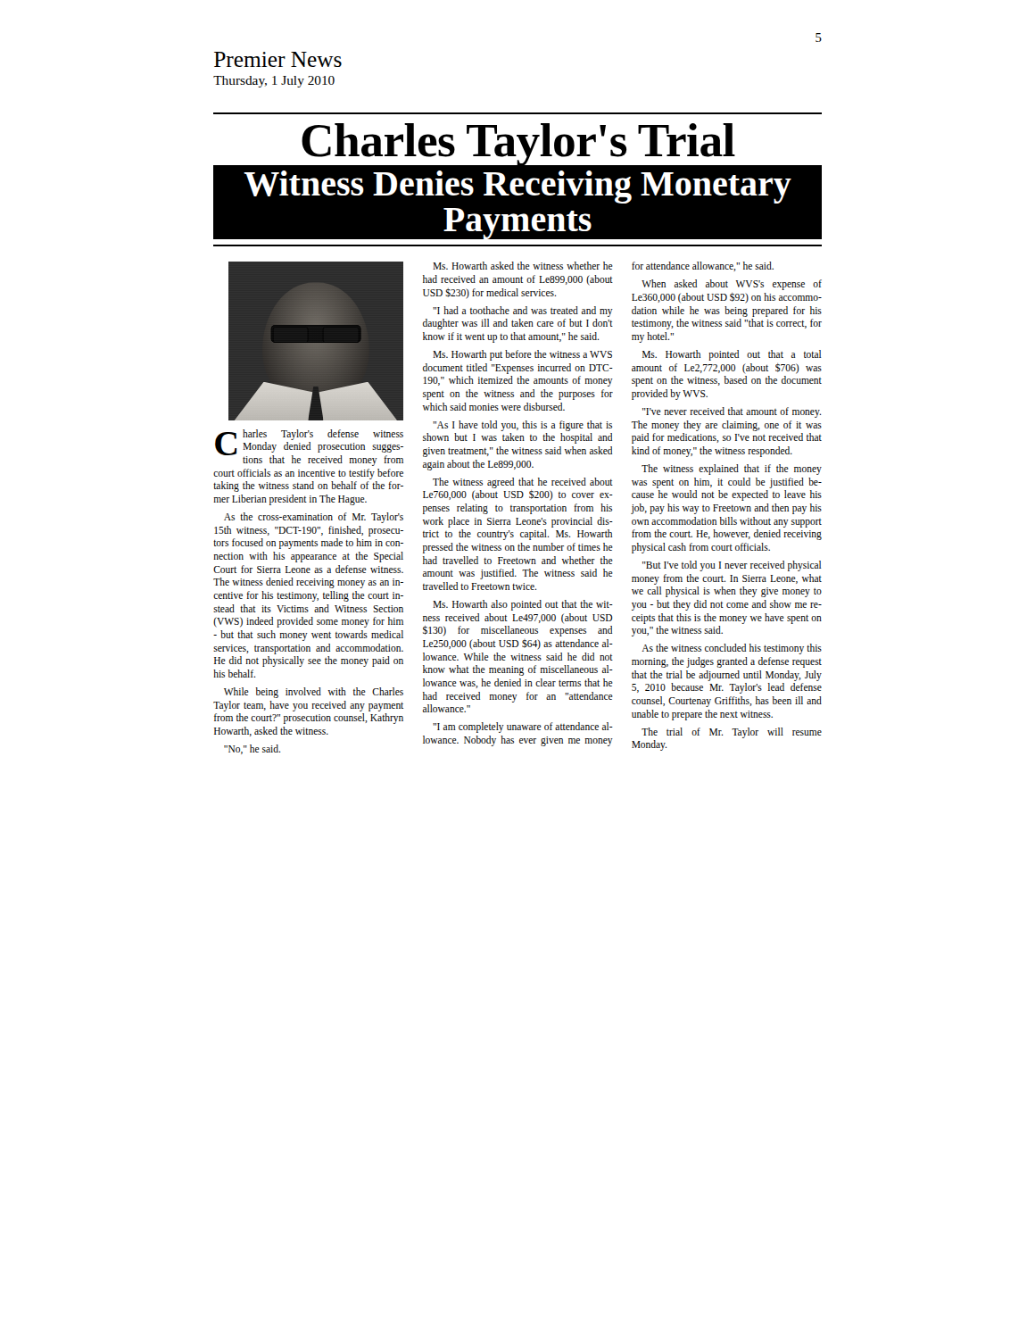5
Premier News
Thursday, 1 July 2010
Charles Taylor's Trial
Witness Denies Receiving Monetary Payments
Charles Taylor's defense witness Monday denied prosecution suggestions that he received money from court officials as an incentive to testify before taking the witness stand on behalf of the former Liberian president in The Hague.
As the cross-examination of Mr. Taylor's 15th witness, "DCT-190", finished, prosecutors focused on payments made to him in connection with his appearance at the Special Court for Sierra Leone as a defense witness. The witness denied receiving money as an incentive for his testimony, telling the court instead that its Victims and Witness Section (VWS) indeed provided some money for him - but that such money went towards medical services, transportation and accommodation. He did not physically see the money paid on his behalf.
While being involved with the Charles Taylor team, have you received any payment from the court?" prosecution counsel, Kathryn Howarth, asked the witness.
"No," he said.
Ms. Howarth asked the witness whether he had received an amount of Le899,000 (about USD $230) for medical services.
"I had a toothache and was treated and my daughter was ill and taken care of but I don't know if it went up to that amount," he said.
Ms. Howarth put before the witness a WVS document titled "Expenses incurred on DTC-190," which itemized the amounts of money spent on the witness and the purposes for which said monies were disbursed.
"As I have told you, this is a figure that is shown but I was taken to the hospital and given treatment," the witness said when asked again about the Le899,000.
The witness agreed that he received about Le760,000 (about USD $200) to cover expenses relating to transportation from his work place in Sierra Leone's provincial district to the country's capital. Ms. Howarth pressed the witness on the number of times he had travelled to Freetown and whether the amount was justified. The witness said he travelled to Freetown twice.
Ms. Howarth also pointed out that the witness received about Le497,000 (about USD $130) for miscellaneous expenses and Le250,000 (about USD $64) as attendance allowance. While the witness said he did not know what the meaning of miscellaneous allowance was, he denied in clear terms that he had received money for an "attendance allowance."
"I am completely unaware of attendance allowance. Nobody has ever given me money for attendance allowance," he said.
When asked about WVS's expense of Le360,000 (about USD $92) on his accommodation while he was being prepared for his testimony, the witness said "that is correct, for my hotel."
Ms. Howarth pointed out that a total amount of Le2,772,000 (about $706) was spent on the witness, based on the document provided by WVS.
"I've never received that amount of money. The money they are claiming, one of it was paid for medications, so I've not received that kind of money," the witness responded.
The witness explained that if the money was spent on him, it could be justified because he would not be expected to leave his job, pay his way to Freetown and then pay his own accommodation bills without any support from the court. He, however, denied receiving physical cash from court officials.
"But I've told you I never received physical money from the court. In Sierra Leone, what we call physical is when they give money to you - but they did not come and show me receipts that this is the money we have spent on you," the witness said.
As the witness concluded his testimony this morning, the judges granted a defense request that the trial be adjourned until Monday, July 5, 2010 because Mr. Taylor's lead defense counsel, Courtenay Griffiths, has been ill and unable to prepare the next witness.
The trial of Mr. Taylor will resume Monday.